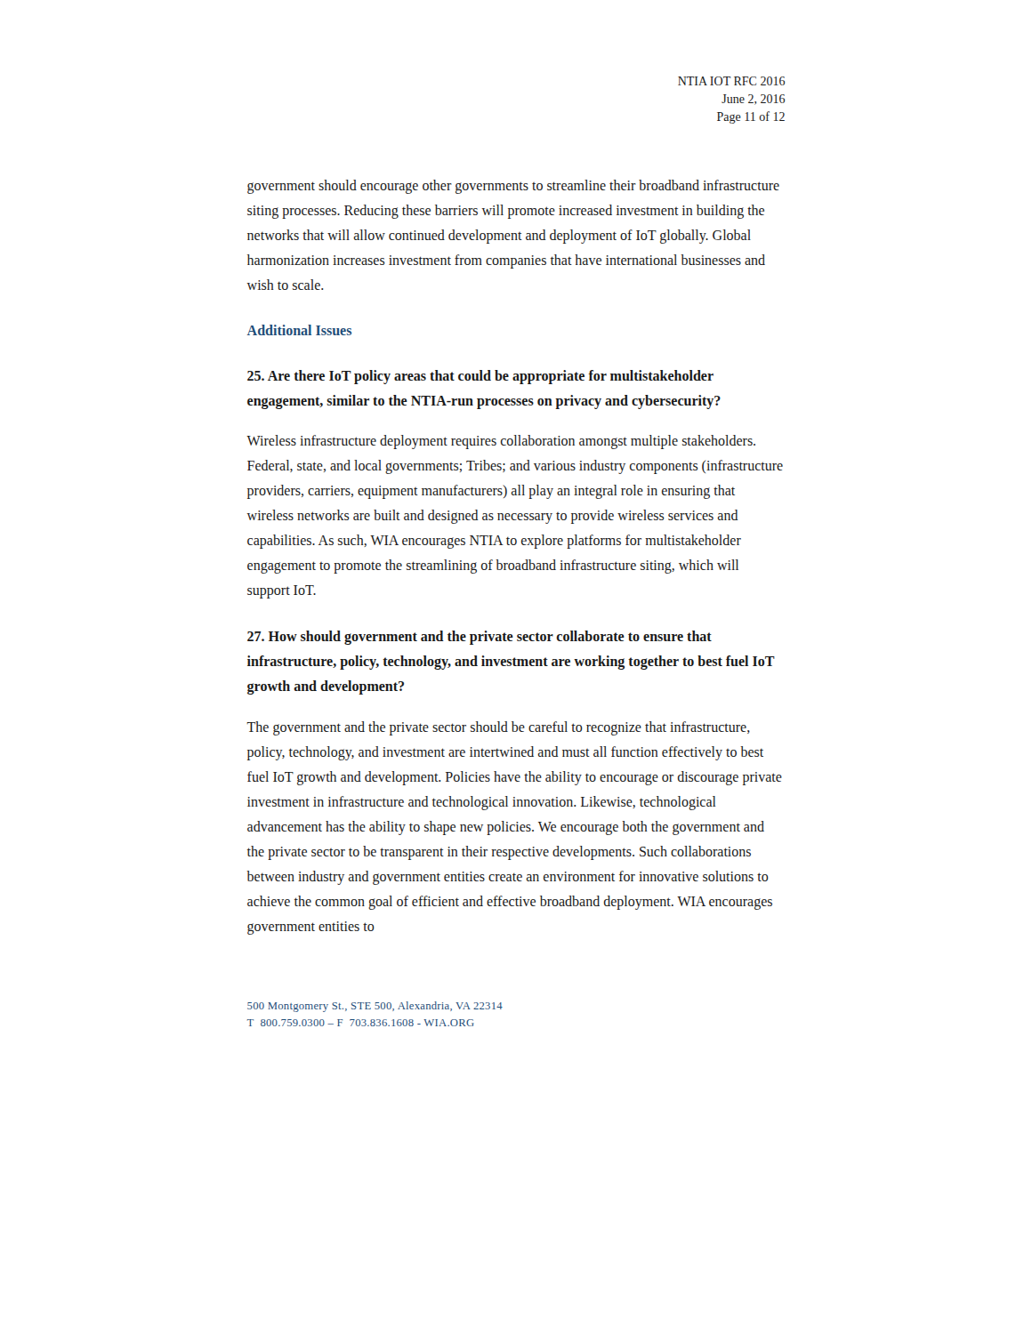NTIA IOT RFC 2016
June 2, 2016
Page 11 of 12
government should encourage other governments to streamline their broadband infrastructure siting processes. Reducing these barriers will promote increased investment in building the networks that will allow continued development and deployment of IoT globally. Global harmonization increases investment from companies that have international businesses and wish to scale.
Additional Issues
25. Are there IoT policy areas that could be appropriate for multistakeholder engagement, similar to the NTIA-run processes on privacy and cybersecurity?
Wireless infrastructure deployment requires collaboration amongst multiple stakeholders. Federal, state, and local governments; Tribes; and various industry components (infrastructure providers, carriers, equipment manufacturers) all play an integral role in ensuring that wireless networks are built and designed as necessary to provide wireless services and capabilities. As such, WIA encourages NTIA to explore platforms for multistakeholder engagement to promote the streamlining of broadband infrastructure siting, which will support IoT.
27. How should government and the private sector collaborate to ensure that infrastructure, policy, technology, and investment are working together to best fuel IoT growth and development?
The government and the private sector should be careful to recognize that infrastructure, policy, technology, and investment are intertwined and must all function effectively to best fuel IoT growth and development. Policies have the ability to encourage or discourage private investment in infrastructure and technological innovation. Likewise, technological advancement has the ability to shape new policies. We encourage both the government and the private sector to be transparent in their respective developments. Such collaborations between industry and government entities create an environment for innovative solutions to achieve the common goal of efficient and effective broadband deployment. WIA encourages government entities to
500 Montgomery St., STE 500, Alexandria, VA 22314
T 800.759.0300 – F 703.836.1608 - WIA.ORG